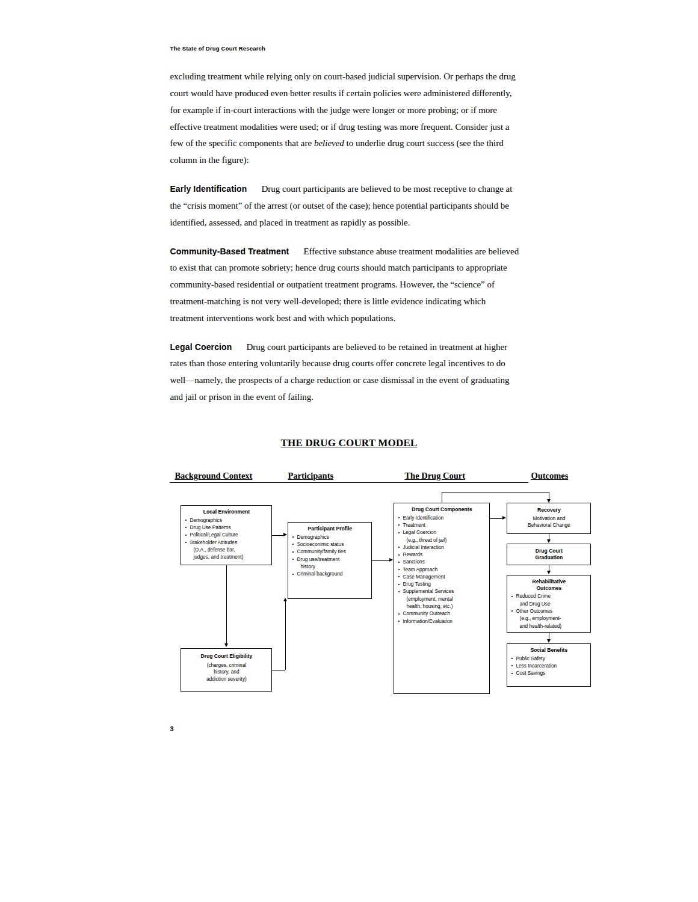The State of Drug Court Research
excluding treatment while relying only on court-based judicial supervision. Or perhaps the drug court would have produced even better results if certain policies were administered differently, for example if in-court interactions with the judge were longer or more probing; or if more effective treatment modalities were used; or if drug testing was more frequent. Consider just a few of the specific components that are believed to underlie drug court success (see the third column in the figure):
Early Identification Drug court participants are believed to be most receptive to change at the “crisis moment” of the arrest (or outset of the case); hence potential participants should be identified, assessed, and placed in treatment as rapidly as possible.
Community-Based Treatment Effective substance abuse treatment modalities are believed to exist that can promote sobriety; hence drug courts should match participants to appropriate community-based residential or outpatient treatment programs. However, the “science” of treatment-matching is not very well-developed; there is little evidence indicating which treatment interventions work best and with which populations.
Legal Coercion Drug court participants are believed to be retained in treatment at higher rates than those entering voluntarily because drug courts offer concrete legal incentives to do well—namely, the prospects of a charge reduction or case dismissal in the event of graduating and jail or prison in the event of failing.
THE DRUG COURT MODEL
Background Context
Participants
The Drug Court
Outcomes
Local Environment
Demographics
Drug Use Patterns
Political/Legal Culture
Stakeholder Attitudes
(D.A., defense bar,
judges, and treatment)
Drug Court Eligibility
(charges, criminal
history, and
addiction severity)
Participant Profile
Demographics
Socioeconimic status
Community/family ties
Drug use/treatment
history
Criminal background
Drug Court Components
Early Identification
Treatment
Legal Coercion
(e.g., threat of jail)
Judicial Interaction
Rewards
Sanctions
Team Approach
Case Management
Drug Testing
Supplemental Services
(employment, mental
health, housing, etc.)
Community Outreach
Information/Evaluation
Recovery
Motivation and
Behavioral Change
Drug Court
Graduation
Rehabilitative
Outcomes
Reduced Crime
and Drug Use
Other Outcomes
(e.g., employment-
and health-related)
Social Benefits
Public Safety
Less Incarceration
Cost Savings
3